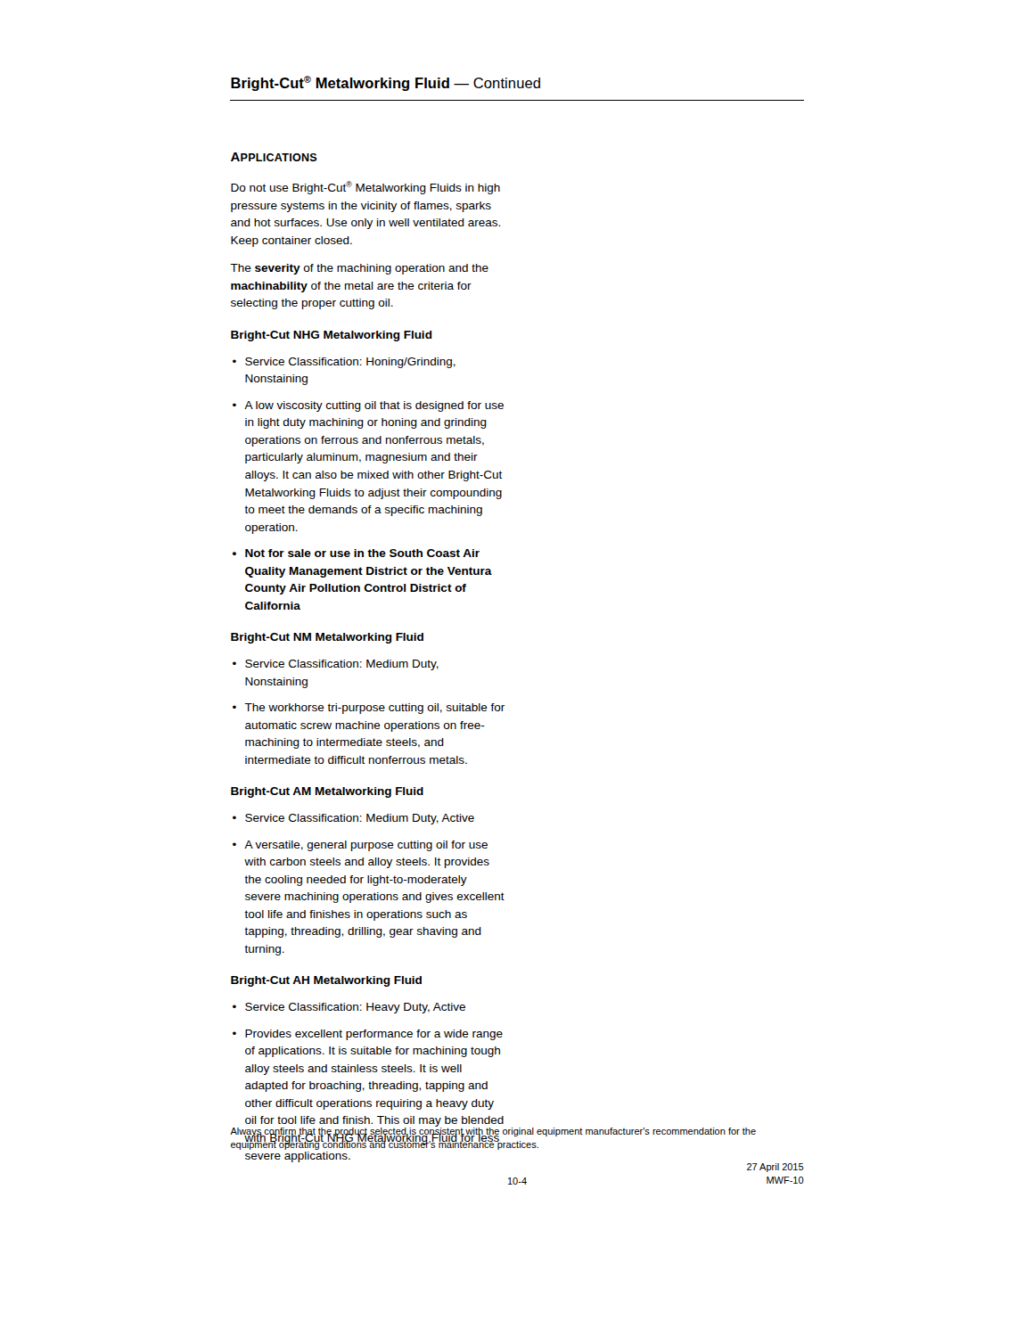Bright-Cut® Metalworking Fluid — Continued
APPLICATIONS
Do not use Bright-Cut® Metalworking Fluids in high pressure systems in the vicinity of flames, sparks and hot surfaces. Use only in well ventilated areas. Keep container closed.
The severity of the machining operation and the machinability of the metal are the criteria for selecting the proper cutting oil.
Bright-Cut NHG Metalworking Fluid
Service Classification: Honing/Grinding, Nonstaining
A low viscosity cutting oil that is designed for use in light duty machining or honing and grinding operations on ferrous and nonferrous metals, particularly aluminum, magnesium and their alloys. It can also be mixed with other Bright-Cut Metalworking Fluids to adjust their compounding to meet the demands of a specific machining operation.
Not for sale or use in the South Coast Air Quality Management District or the Ventura County Air Pollution Control District of California
Bright-Cut NM Metalworking Fluid
Service Classification: Medium Duty, Nonstaining
The workhorse tri-purpose cutting oil, suitable for automatic screw machine operations on free-machining to intermediate steels, and intermediate to difficult nonferrous metals.
Bright-Cut AM Metalworking Fluid
Service Classification: Medium Duty, Active
A versatile, general purpose cutting oil for use with carbon steels and alloy steels. It provides the cooling needed for light-to-moderately severe machining operations and gives excellent tool life and finishes in operations such as tapping, threading, drilling, gear shaving and turning.
Bright-Cut AH Metalworking Fluid
Service Classification: Heavy Duty, Active
Provides excellent performance for a wide range of applications. It is suitable for machining tough alloy steels and stainless steels. It is well adapted for broaching, threading, tapping and other difficult operations requiring a heavy duty oil for tool life and finish. This oil may be blended with Bright-Cut NHG Metalworking Fluid for less severe applications.
Always confirm that the product selected is consistent with the original equipment manufacturer's recommendation for the equipment operating conditions and customer's maintenance practices.
27 April 2015
MWF-10
10-4